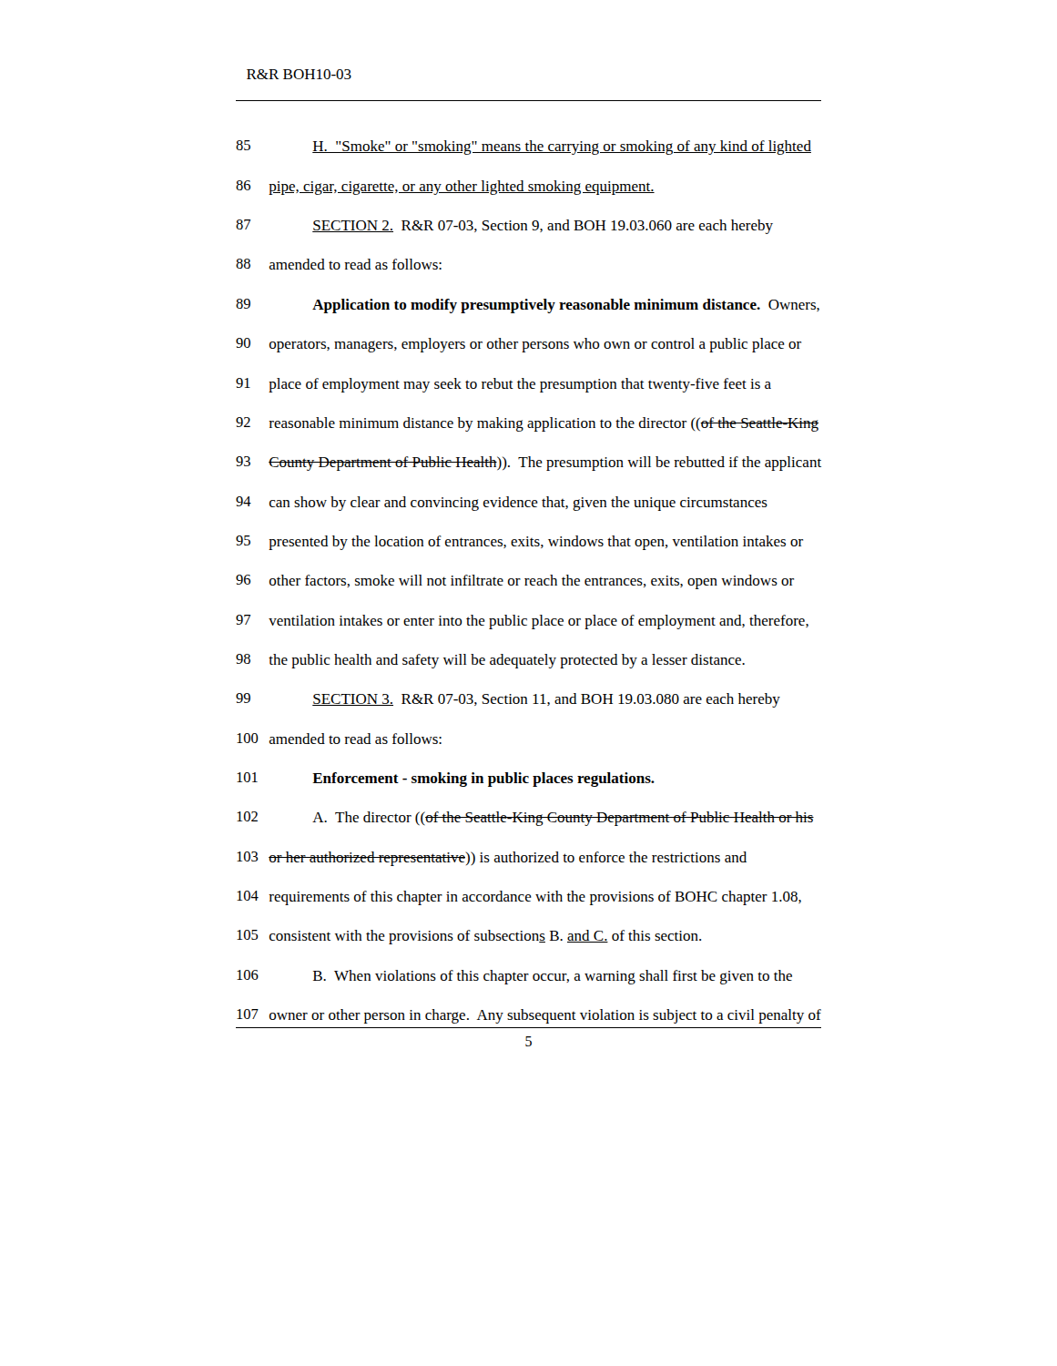R&R BOH10-03
| 85 | H. "Smoke" or "smoking" means the carrying or smoking of any kind of lighted |
| 86 | pipe, cigar, cigarette, or any other lighted smoking equipment. |
| 87 | SECTION 2. R&R 07-03, Section 9, and BOH 19.03.060 are each hereby |
| 88 | amended to read as follows: |
| 89 | Application to modify presumptively reasonable minimum distance. Owners, |
| 90 | operators, managers, employers or other persons who own or control a public place or |
| 91 | place of employment may seek to rebut the presumption that twenty-five feet is a |
| 92 | reasonable minimum distance by making application to the director (( of the Seattle-King |
| 93 | County Department of Public Health )). The presumption will be rebutted if the applicant |
| 94 | can show by clear and convincing evidence that, given the unique circumstances |
| 95 | presented by the location of entrances, exits, windows that open, ventilation intakes or |
| 96 | other factors, smoke will not infiltrate or reach the entrances, exits, open windows or |
| 97 | ventilation intakes or enter into the public place or place of employment and, therefore, |
| 98 | the public health and safety will be adequately protected by a lesser distance. |
| 99 | SECTION 3. R&R 07-03, Section 11, and BOH 19.03.080 are each hereby |
| 100 | amended to read as follows: |
| 101 | Enforcement - smoking in public places regulations. |
| 102 | A. The director (( of the Seattle-King County Department of Public Health or his |
| 103 | or her authorized representative )) is authorized to enforce the restrictions and |
| 104 | requirements of this chapter in accordance with the provisions of BOHC chapter 1.08, |
| 105 | consistent with the provisions of subsection s B. and C. of this section. |
| 106 | B. When violations of this chapter occur, a warning shall first be given to the |
| 107 | owner or other person in charge. Any subsequent violation is subject to a civil penalty of |
5